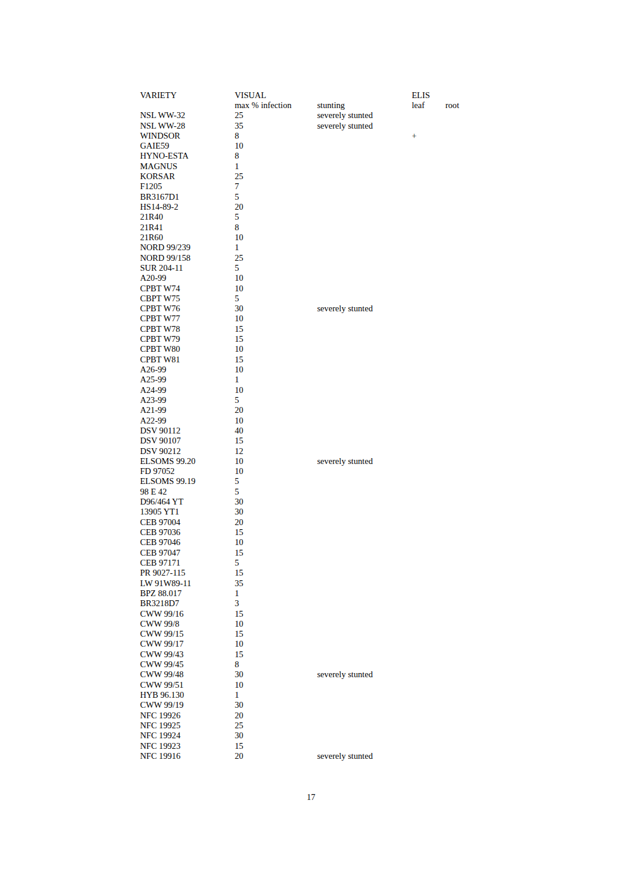| VARIETY | VISUAL | | ELIS | |
| | max % infection | stunting | leaf | root |
| NSL WW-32 | 25 | severely stunted | | |
| NSL WW-28 | 35 | severely stunted | | |
| WINDSOR | 8 | | + | |
| GAIE59 | 10 | | | |
| HYNO-ESTA | 8 | | | |
| MAGNUS | 1 | | | |
| KORSAR | 25 | | | |
| F1205 | 7 | | | |
| BR3167D1 | 5 | | | |
| HS14-89-2 | 20 | | | |
| 21R40 | 5 | | | |
| 21R41 | 8 | | | |
| 21R60 | 10 | | | |
| NORD 99/239 | 1 | | | |
| NORD 99/158 | 25 | | | |
| SUR 204-11 | 5 | | | |
| A20-99 | 10 | | | |
| CPBT W74 | 10 | | | |
| CBPT W75 | 5 | | | |
| CPBT W76 | 30 | severely stunted | | |
| CPBT W77 | 10 | | | |
| CPBT W78 | 15 | | | |
| CPBT W79 | 15 | | | |
| CPBT W80 | 10 | | | |
| CPBT W81 | 15 | | | |
| A26-99 | 10 | | | |
| A25-99 | 1 | | | |
| A24-99 | 10 | | | |
| A23-99 | 5 | | | |
| A21-99 | 20 | | | |
| A22-99 | 10 | | | |
| DSV 90112 | 40 | | | |
| DSV 90107 | 15 | | | |
| DSV 90212 | 12 | | | |
| ELSOMS 99.20 | 10 | severely stunted | | |
| FD 97052 | 10 | | | |
| ELSOMS 99.19 | 5 | | | |
| 98 E 42 | 5 | | | |
| D96/464 YT | 30 | | | |
| 13905 YT1 | 30 | | | |
| CEB 97004 | 20 | | | |
| CEB 97036 | 15 | | | |
| CEB 97046 | 10 | | | |
| CEB 97047 | 15 | | | |
| CEB 97171 | 5 | | | |
| PR 9027-115 | 15 | | | |
| LW 91W89-11 | 35 | | | |
| BPZ 88.017 | 1 | | | |
| BR3218D7 | 3 | | | |
| CWW 99/16 | 15 | | | |
| CWW 99/8 | 10 | | | |
| CWW 99/15 | 15 | | | |
| CWW 99/17 | 10 | | | |
| CWW 99/43 | 15 | | | |
| CWW 99/45 | 8 | | | |
| CWW 99/48 | 30 | severely stunted | | |
| CWW 99/51 | 10 | | | |
| HYB 96.130 | 1 | | | |
| CWW 99/19 | 30 | | | |
| NFC 19926 | 20 | | | |
| NFC 19925 | 25 | | | |
| NFC 19924 | 30 | | | |
| NFC 19923 | 15 | | | |
| NFC 19916 | 20 | severely stunted | | |
17